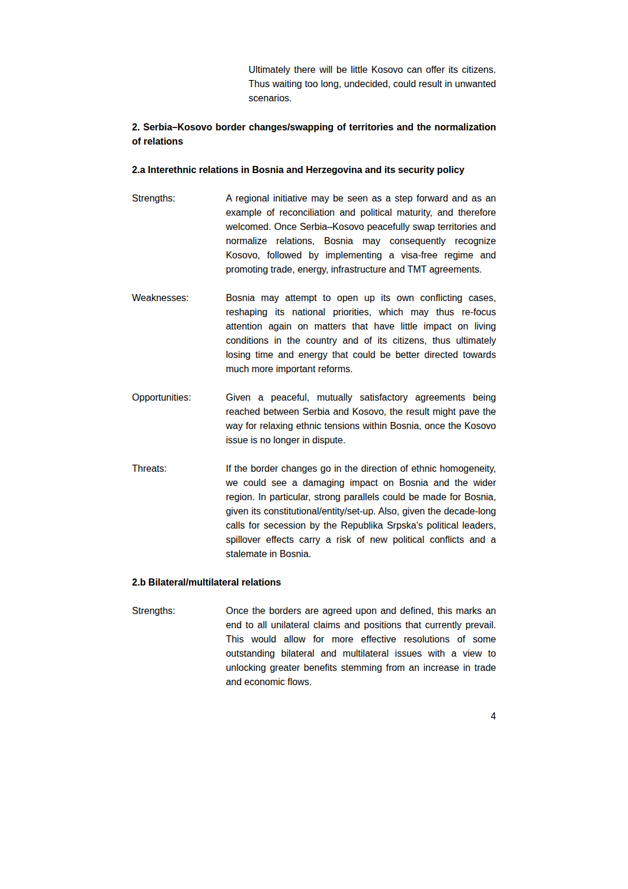Ultimately there will be little Kosovo can offer its citizens. Thus waiting too long, undecided, could result in unwanted scenarios.
2. Serbia–Kosovo border changes/swapping of territories and the normalization of relations
2.a Interethnic relations in Bosnia and Herzegovina and its security policy
Strengths:
A regional initiative may be seen as a step forward and as an example of reconciliation and political maturity, and therefore welcomed. Once Serbia–Kosovo peacefully swap territories and normalize relations, Bosnia may consequently recognize Kosovo, followed by implementing a visa-free regime and promoting trade, energy, infrastructure and TMT agreements.
Weaknesses:
Bosnia may attempt to open up its own conflicting cases, reshaping its national priorities, which may thus re-focus attention again on matters that have little impact on living conditions in the country and of its citizens, thus ultimately losing time and energy that could be better directed towards much more important reforms.
Opportunities:
Given a peaceful, mutually satisfactory agreements being reached between Serbia and Kosovo, the result might pave the way for relaxing ethnic tensions within Bosnia, once the Kosovo issue is no longer in dispute.
Threats:
If the border changes go in the direction of ethnic homogeneity, we could see a damaging impact on Bosnia and the wider region. In particular, strong parallels could be made for Bosnia, given its constitutional/entity/set-up. Also, given the decade-long calls for secession by the Republika Srpska's political leaders, spillover effects carry a risk of new political conflicts and a stalemate in Bosnia.
2.b Bilateral/multilateral relations
Strengths:
Once the borders are agreed upon and defined, this marks an end to all unilateral claims and positions that currently prevail. This would allow for more effective resolutions of some outstanding bilateral and multilateral issues with a view to unlocking greater benefits stemming from an increase in trade and economic flows.
4